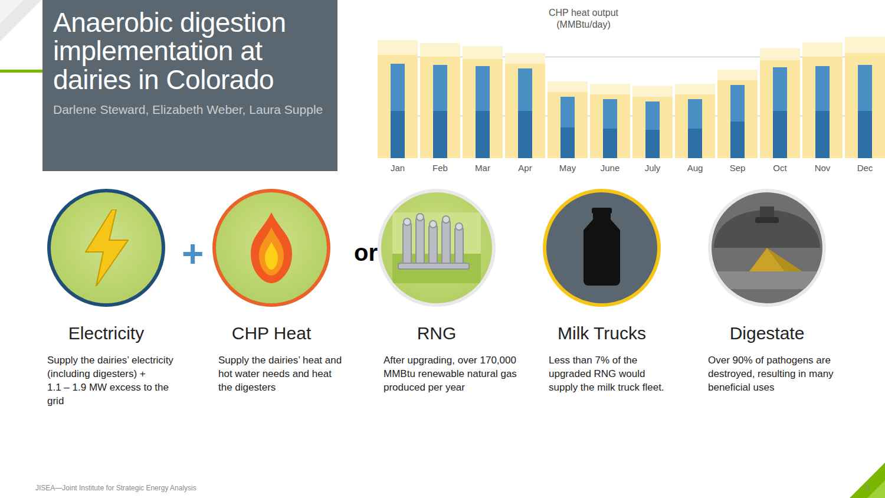Anaerobic digestion implementation at dairies in Colorado
Darlene Steward, Elizabeth Weber, Laura Supple
CHP heat output
(MMBtu/day)
Jan Feb Mar Apr May June July Aug Sep Oct Nov Dec
+
or
Electricity
CHP Heat
RNG
Milk Trucks
Digestate
Supply the dairies’ electricity (including digesters) +
1.1 – 1.9 MW excess to the grid
Supply the dairies’ heat and hot water needs and heat the digesters
After upgrading, over 170,000 MMBtu renewable natural gas produced per year
Less than 7% of the upgraded RNG would supply the milk truck fleet.
Over 90% of pathogens are destroyed, resulting in many beneficial uses
JISEA—Joint Institute for Strategic Energy Analysis
5